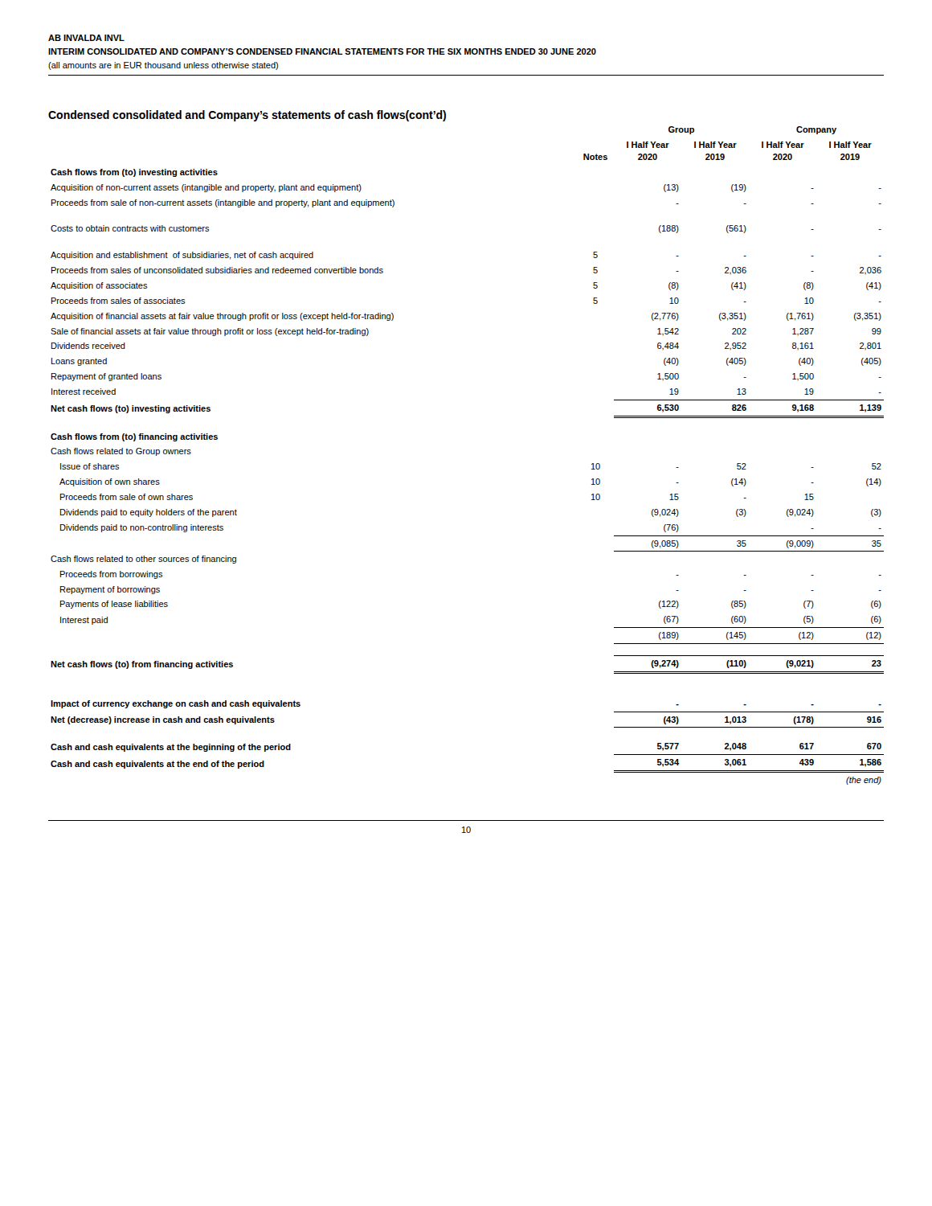AB INVALDA INVL
INTERIM CONSOLIDATED AND COMPANY’S CONDENSED FINANCIAL STATEMENTS FOR THE SIX MONTHS ENDED 30 JUNE 2020
(all amounts are in EUR thousand unless otherwise stated)
Condensed consolidated and Company’s statements of cash flows(cont’d)
| | | Group | Company |
| | Notes | I Half Year 2020 | I Half Year 2019 | I Half Year 2020 | I Half Year 2019 |
| Cash flows from (to) investing activities | | | | | |
| Acquisition of non-current assets (intangible and property, plant and equipment) | | (13) | (19) | - | - |
| Proceeds from sale of non-current assets (intangible and property, plant and equipment) | | - | - | - | - |
| Costs to obtain contracts with customers | | (188) | (561) | - | - |
| Acquisition and establishment of subsidiaries, net of cash acquired | 5 | - | - | - | - |
| Proceeds from sales of unconsolidated subsidiaries and redeemed convertible bonds | 5 | - | 2,036 | - | 2,036 |
| Acquisition of associates | 5 | (8) | (41) | (8) | (41) |
| Proceeds from sales of associates | 5 | 10 | - | 10 | - |
| Acquisition of financial assets at fair value through profit or loss (except held-for-trading) | | (2,776) | (3,351) | (1,761) | (3,351) |
| Sale of financial assets at fair value through profit or loss (except held-for-trading) | | 1,542 | 202 | 1,287 | 99 |
| Dividends received | | 6,484 | 2,952 | 8,161 | 2,801 |
| Loans granted | | (40) | (405) | (40) | (405) |
| Repayment of granted loans | | 1,500 | - | 1,500 | - |
| Interest received | | 19 | 13 | 19 | - |
| Net cash flows (to) investing activities | | 6,530 | 826 | 9,168 | 1,139 |
| Cash flows from (to) financing activities | | | | | |
| Cash flows related to Group owners | | | | | |
| Issue of shares | 10 | - | 52 | - | 52 |
| Acquisition of own shares | 10 | - | (14) | - | (14) |
| Proceeds from sale of own shares | 10 | 15 | - | 15 | |
| Dividends paid to equity holders of the parent | | (9,024) | (3) | (9,024) | (3) |
| Dividends paid to non-controlling interests | | (76) | | - | - |
| | | (9,085) | 35 | (9,009) | 35 |
| Cash flows related to other sources of financing | | | | | |
| Proceeds from borrowings | | - | - | - | - |
| Repayment of borrowings | | - | - | - | - |
| Payments of lease liabilities | | (122) | (85) | (7) | (6) |
| Interest paid | | (67) | (60) | (5) | (6) |
| | | (189) | (145) | (12) | (12) |
| Net cash flows (to) from financing activities | | (9,274) | (110) | (9,021) | 23 |
| Impact of currency exchange on cash and cash equivalents | | - | - | - | - |
| Net (decrease) increase in cash and cash equivalents | | (43) | 1,013 | (178) | 916 |
| Cash and cash equivalents at the beginning of the period | | 5,577 | 2,048 | 617 | 670 |
| Cash and cash equivalents at the end of the period | | 5,534 | 3,061 | 439 | 1,586 |
| (the end) |
10